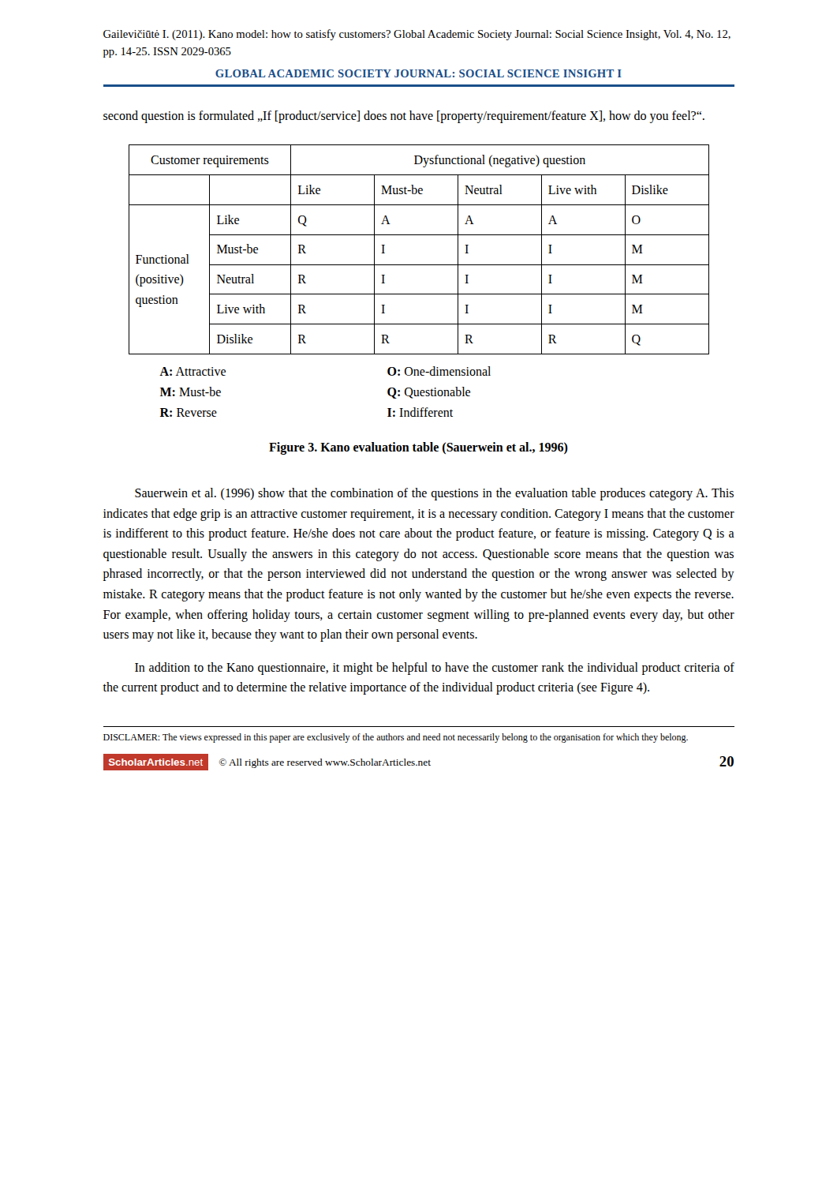Gailevičiūtė I. (2011). Kano model: how to satisfy customers? Global Academic Society Journal: Social Science Insight, Vol. 4, No. 12, pp. 14-25. ISSN 2029-0365
GLOBAL ACADEMIC SOCIETY JOURNAL: SOCIAL SCIENCE INSIGHT I
second question is formulated „If [product/service] does not have [property/requirement/feature X], how do you feel?“.
| Customer requirements | Dysfunctional (negative) question |
| | | Like | Must-be | Neutral | Live with | Dislike |
| Functional (positive) question | Like | Q | A | A | A | O |
| Must-be | R | I | I | I | M |
| Neutral | R | I | I | I | M |
| Live with | R | I | I | I | M |
| Dislike | R | R | R | R | Q |
A: Attractive
O: One-dimensional
M: Must-be
Q: Questionable
R: Reverse
I: Indifferent
Figure 3. Kano evaluation table (Sauerwein et al., 1996)
Sauerwein et al. (1996) show that the combination of the questions in the evaluation table produces category A. This indicates that edge grip is an attractive customer requirement, it is a necessary condition. Category I means that the customer is indifferent to this product feature. He/she does not care about the product feature, or feature is missing. Category Q is a questionable result. Usually the answers in this category do not access. Questionable score means that the question was phrased incorrectly, or that the person interviewed did not understand the question or the wrong answer was selected by mistake. R category means that the product feature is not only wanted by the customer but he/she even expects the reverse. For example, when offering holiday tours, a certain customer segment willing to pre-planned events every day, but other users may not like it, because they want to plan their own personal events.
In addition to the Kano questionnaire, it might be helpful to have the customer rank the individual product criteria of the current product and to determine the relative importance of the individual product criteria (see Figure 4).
DISCLAMER: The views expressed in this paper are exclusively of the authors and need not necessarily belong to the organisation for which they belong.
ScholarArticles.net © All rights are reserved www.ScholarArticles.net 20